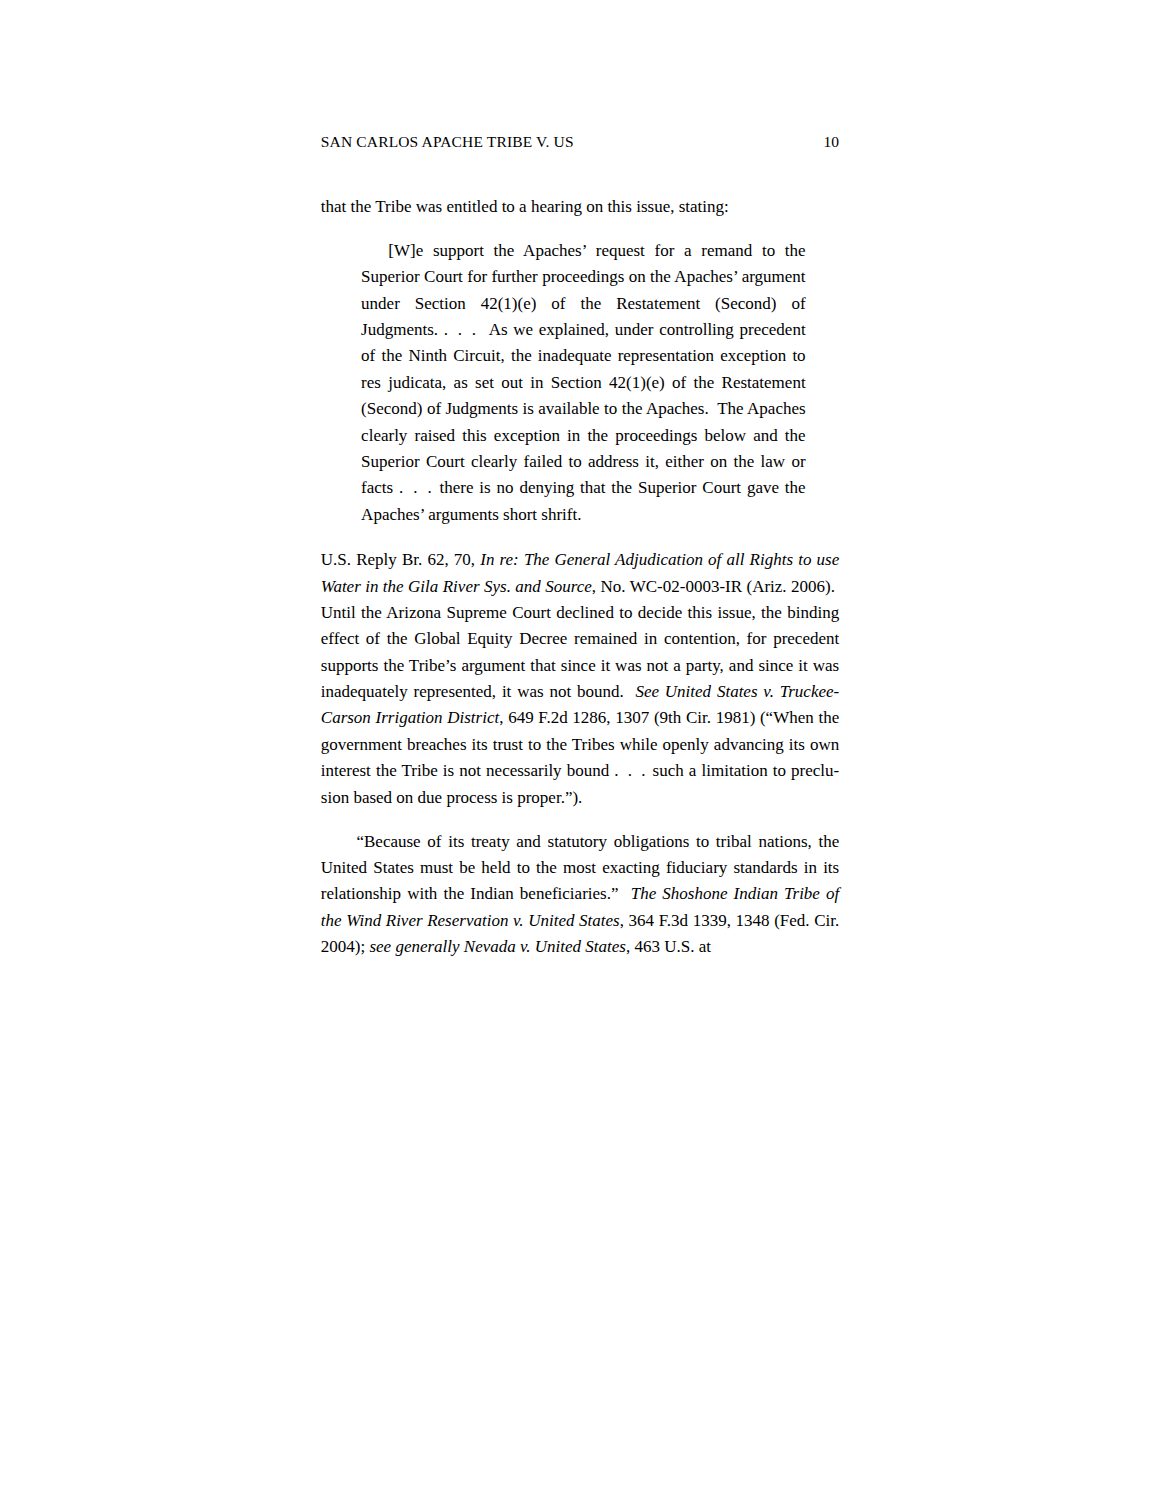San Carlos Apache Tribe v. US 10
that the Tribe was entitled to a hearing on this issue, stating:
[W]e support the Apaches’ request for a remand to the Superior Court for further proceedings on the Apaches’ argument under Section 42(1)(e) of the Restatement (Second) of Judgments. . . . As we explained, under controlling precedent of the Ninth Circuit, the inadequate representation exception to res judicata, as set out in Section 42(1)(e) of the Restatement (Second) of Judgments is available to the Apaches. The Apaches clearly raised this exception in the proceedings below and the Superior Court clearly failed to address it, either on the law or facts . . . there is no denying that the Superior Court gave the Apaches’ arguments short shrift.
U.S. Reply Br. 62, 70, In re: The General Adjudication of all Rights to use Water in the Gila River Sys. and Source, No. WC-02-0003-IR (Ariz. 2006). Until the Arizona Supreme Court declined to decide this issue, the binding effect of the Global Equity Decree remained in contention, for precedent supports the Tribe’s argument that since it was not a party, and since it was inadequately represented, it was not bound. See United States v. Truckee-Carson Irrigation District, 649 F.2d 1286, 1307 (9th Cir. 1981) (“When the government breaches its trust to the Tribes while openly advancing its own interest the Tribe is not necessarily bound . . . such a limitation to preclusion based on due process is proper.”).
“Because of its treaty and statutory obligations to tribal nations, the United States must be held to the most exacting fiduciary standards in its relationship with the Indian beneficiaries.” The Shoshone Indian Tribe of the Wind River Reservation v. United States, 364 F.3d 1339, 1348 (Fed. Cir. 2004); see generally Nevada v. United States, 463 U.S. at